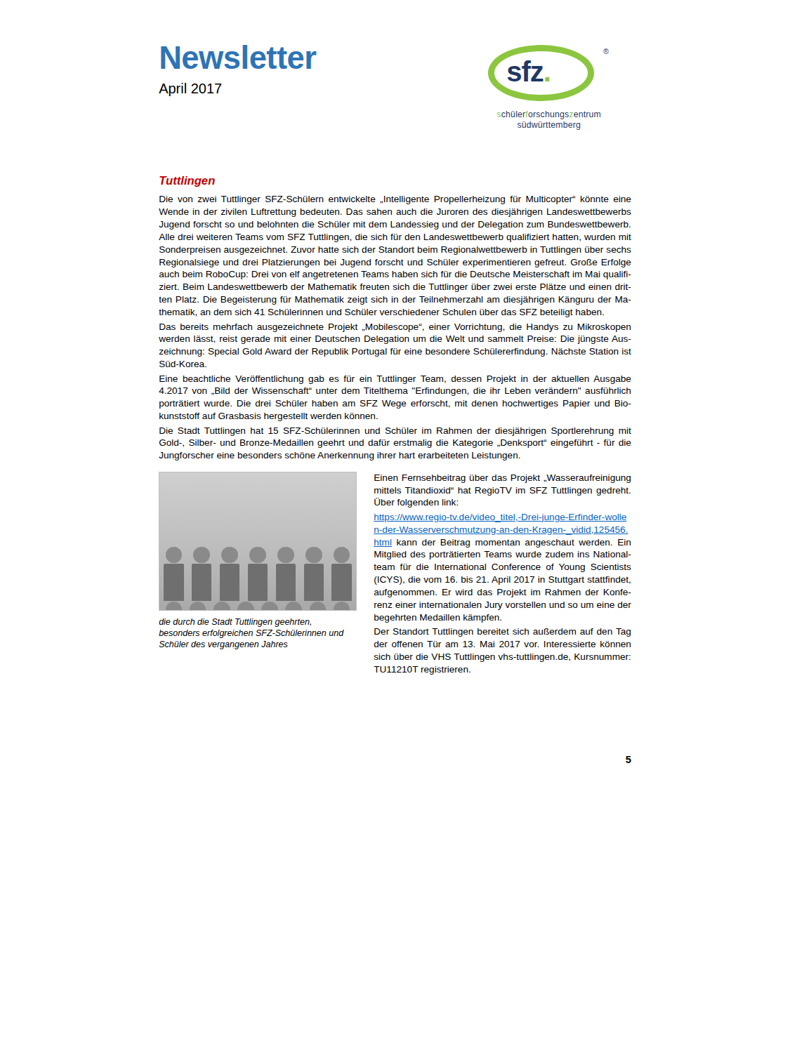Newsletter
April 2017
sfz.
®
schülerforschungszentrum
südwürttemberg
Tuttlingen
Die von zwei Tuttlinger SFZ-Schülern entwickelte „Intelligente Propellerheizung für Multicopter“ könnte eine Wende in der zivilen Luftrettung bedeuten. Das sahen auch die Juroren des diesjährigen Landeswettbewerbs Jugend forscht so und belohnten die Schüler mit dem Landessieg und der Delegation zum Bundeswettbewerb. Alle drei weiteren Teams vom SFZ Tuttlingen, die sich für den Landeswettbewerb qualifiziert hatten, wurden mit Sonderpreisen ausgezeichnet. Zuvor hatte sich der Standort beim Regionalwettbewerb in Tuttlingen über sechs Regionalsiege und drei Platzierungen bei Jugend forscht und Schüler experimentieren gefreut. Große Erfolge auch beim RoboCup: Drei von elf angetretenen Teams haben sich für die Deutsche Meisterschaft im Mai qualifiziert. Beim Landeswettbewerb der Mathematik freuten sich die Tuttlinger über zwei erste Plätze und einen dritten Platz. Die Begeisterung für Mathematik zeigt sich in der Teilnehmerzahl am diesjährigen Känguru der Mathematik, an dem sich 41 Schülerinnen und Schüler verschiedener Schulen über das SFZ beteiligt haben.
Das bereits mehrfach ausgezeichnete Projekt „Mobilescope“, einer Vorrichtung, die Handys zu Mikroskopen werden lässt, reist gerade mit einer Deutschen Delegation um die Welt und sammelt Preise: Die jüngste Auszeichnung: Special Gold Award der Republik Portugal für eine besondere Schülererfindung. Nächste Station ist Süd-Korea.
Eine beachtliche Veröffentlichung gab es für ein Tuttlinger Team, dessen Projekt in der aktuellen Ausgabe 4.2017 von „Bild der Wissenschaft“ unter dem Titelthema "Erfindungen, die ihr Leben verändern" ausführlich porträtiert wurde. Die drei Schüler haben am SFZ Wege erforscht, mit denen hochwertiges Papier und Biokunststoff auf Grasbasis hergestellt werden können.
Die Stadt Tuttlingen hat 15 SFZ-Schülerinnen und Schüler im Rahmen der diesjährigen Sportlerehrung mit Gold-, Silber- und Bronze-Medaillen geehrt und dafür erstmalig die Kategorie „Denksport“ eingeführt - für die Jungforscher eine besonders schöne Anerkennung ihrer hart erarbeiteten Leistungen.
die durch die Stadt Tuttlingen geehrten, besonders erfolgreichen SFZ-Schülerinnen und Schüler des vergangenen Jahres
Einen Fernsehbeitrag über das Projekt „Wasseraufreinigung mittels Titandioxid“ hat RegioTV im SFZ Tuttlingen gedreht. Über folgenden link:
https://www.regio-tv.de/video_titel,-Drei-junge-Erfinder-wollen-der-Wasserverschmutzung-an-den-Kragen-_vidid,125456.html kann der Beitrag momentan angeschaut werden. Ein Mitglied des porträtierten Teams wurde zudem ins Nationalteam für die International Conference of Young Scientists (ICYS), die vom 16. bis 21. April 2017 in Stuttgart stattfindet, aufgenommen. Er wird das Projekt im Rahmen der Konferenz einer internationalen Jury vorstellen und so um eine der begehrten Medaillen kämpfen.
Der Standort Tuttlingen bereitet sich außerdem auf den Tag der offenen Tür am 13. Mai 2017 vor. Interessierte können sich über die VHS Tuttlingen vhs-tuttlingen.de, Kursnummer: TU11210T registrieren.
5